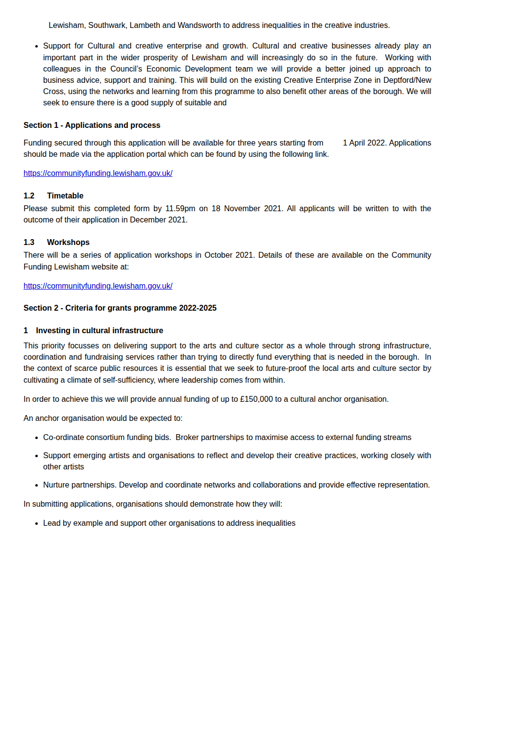Lewisham, Southwark, Lambeth and Wandsworth to address inequalities in the creative industries.
Support for Cultural and creative enterprise and growth. Cultural and creative businesses already play an important part in the wider prosperity of Lewisham and will increasingly do so in the future. Working with colleagues in the Council’s Economic Development team we will provide a better joined up approach to business advice, support and training. This will build on the existing Creative Enterprise Zone in Deptford/New Cross, using the networks and learning from this programme to also benefit other areas of the borough. We will seek to ensure there is a good supply of suitable and
Section 1 - Applications and process
Funding secured through this application will be available for three years starting from 1 April 2022. Applications should be made via the application portal which can be found by using the following link.
https://communityfunding.lewisham.gov.uk/
1.2 Timetable
Please submit this completed form by 11.59pm on 18 November 2021. All applicants will be written to with the outcome of their application in December 2021.
1.3 Workshops
There will be a series of application workshops in October 2021. Details of these are available on the Community Funding Lewisham website at:
https://communityfunding.lewisham.gov.uk/
Section 2 - Criteria for grants programme 2022-2025
1 Investing in cultural infrastructure
This priority focusses on delivering support to the arts and culture sector as a whole through strong infrastructure, coordination and fundraising services rather than trying to directly fund everything that is needed in the borough. In the context of scarce public resources it is essential that we seek to future-proof the local arts and culture sector by cultivating a climate of self-sufficiency, where leadership comes from within.
In order to achieve this we will provide annual funding of up to £150,000 to a cultural anchor organisation.
An anchor organisation would be expected to:
Co-ordinate consortium funding bids. Broker partnerships to maximise access to external funding streams
Support emerging artists and organisations to reflect and develop their creative practices, working closely with other artists
Nurture partnerships. Develop and coordinate networks and collaborations and provide effective representation.
In submitting applications, organisations should demonstrate how they will:
Lead by example and support other organisations to address inequalities